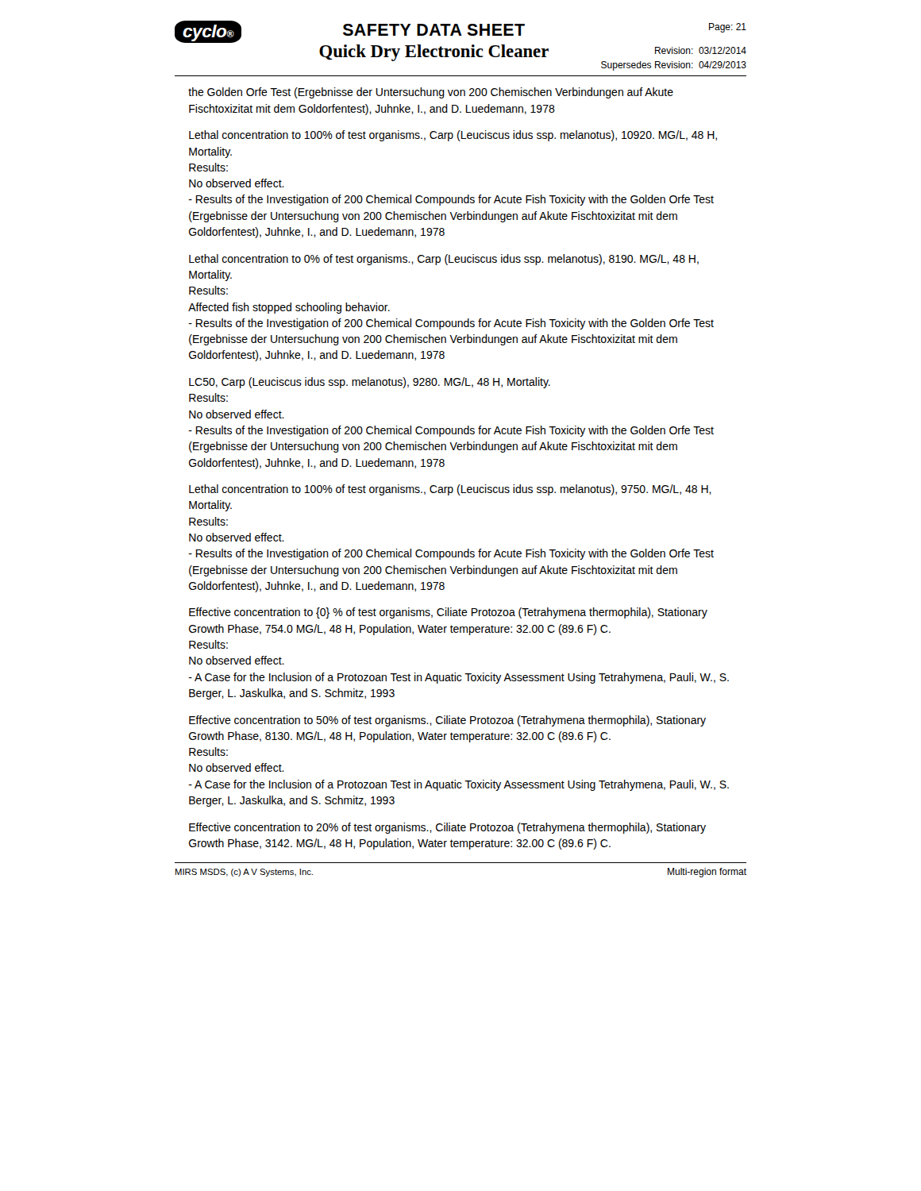cyclo®
SAFETY DATA SHEET
Quick Dry Electronic Cleaner
Page: 21
Revision: 03/12/2014
Supersedes Revision: 04/29/2013
the Golden Orfe Test (Ergebnisse der Untersuchung von 200 Chemischen Verbindungen auf Akute Fischtoxizitat mit dem Goldorfentest), Juhnke, I., and D. Luedemann, 1978
Lethal concentration to 100% of test organisms., Carp (Leuciscus idus ssp. melanotus), 10920. MG/L, 48 H, Mortality.
Results:
No observed effect.
- Results of the Investigation of 200 Chemical Compounds for Acute Fish Toxicity with the Golden Orfe Test (Ergebnisse der Untersuchung von 200 Chemischen Verbindungen auf Akute Fischtoxizitat mit dem Goldorfentest), Juhnke, I., and D. Luedemann, 1978
Lethal concentration to 0% of test organisms., Carp (Leuciscus idus ssp. melanotus), 8190. MG/L, 48 H, Mortality.
Results:
Affected fish stopped schooling behavior.
- Results of the Investigation of 200 Chemical Compounds for Acute Fish Toxicity with the Golden Orfe Test (Ergebnisse der Untersuchung von 200 Chemischen Verbindungen auf Akute Fischtoxizitat mit dem Goldorfentest), Juhnke, I., and D. Luedemann, 1978
LC50, Carp (Leuciscus idus ssp. melanotus), 9280. MG/L, 48 H, Mortality.
Results:
No observed effect.
- Results of the Investigation of 200 Chemical Compounds for Acute Fish Toxicity with the Golden Orfe Test (Ergebnisse der Untersuchung von 200 Chemischen Verbindungen auf Akute Fischtoxizitat mit dem Goldorfentest), Juhnke, I., and D. Luedemann, 1978
Lethal concentration to 100% of test organisms., Carp (Leuciscus idus ssp. melanotus), 9750. MG/L, 48 H, Mortality.
Results:
No observed effect.
- Results of the Investigation of 200 Chemical Compounds for Acute Fish Toxicity with the Golden Orfe Test (Ergebnisse der Untersuchung von 200 Chemischen Verbindungen auf Akute Fischtoxizitat mit dem Goldorfentest), Juhnke, I., and D. Luedemann, 1978
Effective concentration to {0} % of test organisms, Ciliate Protozoa (Tetrahymena thermophila), Stationary Growth Phase, 754.0 MG/L, 48 H, Population, Water temperature: 32.00 C (89.6 F) C.
Results:
No observed effect.
- A Case for the Inclusion of a Protozoan Test in Aquatic Toxicity Assessment Using Tetrahymena, Pauli, W., S. Berger, L. Jaskulka, and S. Schmitz, 1993
Effective concentration to 50% of test organisms., Ciliate Protozoa (Tetrahymena thermophila), Stationary Growth Phase, 8130. MG/L, 48 H, Population, Water temperature: 32.00 C (89.6 F) C.
Results:
No observed effect.
- A Case for the Inclusion of a Protozoan Test in Aquatic Toxicity Assessment Using Tetrahymena, Pauli, W., S. Berger, L. Jaskulka, and S. Schmitz, 1993
Effective concentration to 20% of test organisms., Ciliate Protozoa (Tetrahymena thermophila), Stationary Growth Phase, 3142. MG/L, 48 H, Population, Water temperature: 32.00 C (89.6 F) C.
MIRS MSDS, (c) A V Systems, Inc.
Multi-region format